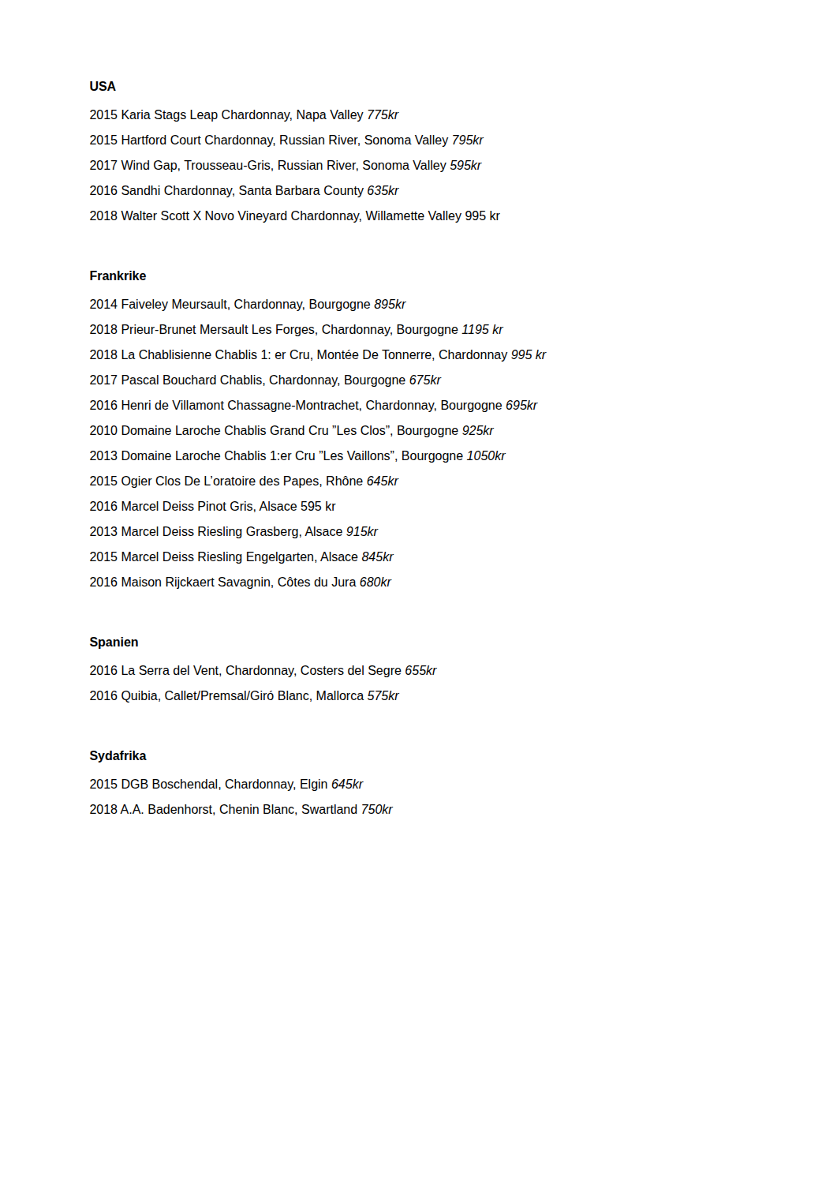USA
2015 Karia Stags Leap Chardonnay, Napa Valley 775kr
2015 Hartford Court Chardonnay, Russian River, Sonoma Valley 795kr
2017 Wind Gap, Trousseau-Gris, Russian River, Sonoma Valley 595kr
2016 Sandhi Chardonnay, Santa Barbara County 635kr
2018 Walter Scott X Novo Vineyard Chardonnay, Willamette Valley 995 kr
Frankrike
2014 Faiveley Meursault, Chardonnay, Bourgogne 895kr
2018 Prieur-Brunet Mersault Les Forges, Chardonnay, Bourgogne 1195 kr
2018 La Chablisienne Chablis 1: er Cru, Montée De Tonnerre, Chardonnay 995 kr
2017 Pascal Bouchard Chablis, Chardonnay, Bourgogne 675kr
2016 Henri de Villamont Chassagne-Montrachet, Chardonnay, Bourgogne 695kr
2010 Domaine Laroche Chablis Grand Cru ”Les Clos”, Bourgogne 925kr
2013 Domaine Laroche Chablis 1:er Cru ”Les Vaillons”, Bourgogne 1050kr
2015 Ogier Clos De L’oratoire des Papes, Rhône 645kr
2016 Marcel Deiss Pinot Gris, Alsace 595 kr
2013 Marcel Deiss Riesling Grasberg, Alsace 915kr
2015 Marcel Deiss Riesling Engelgarten, Alsace 845kr
2016 Maison Rijckaert Savagnin, Côtes du Jura 680kr
Spanien
2016 La Serra del Vent, Chardonnay, Costers del Segre 655kr
2016 Quibia, Callet/Premsal/Giró Blanc, Mallorca 575kr
Sydafrika
2015 DGB Boschendal, Chardonnay, Elgin 645kr
2018 A.A. Badenhorst, Chenin Blanc, Swartland 750kr